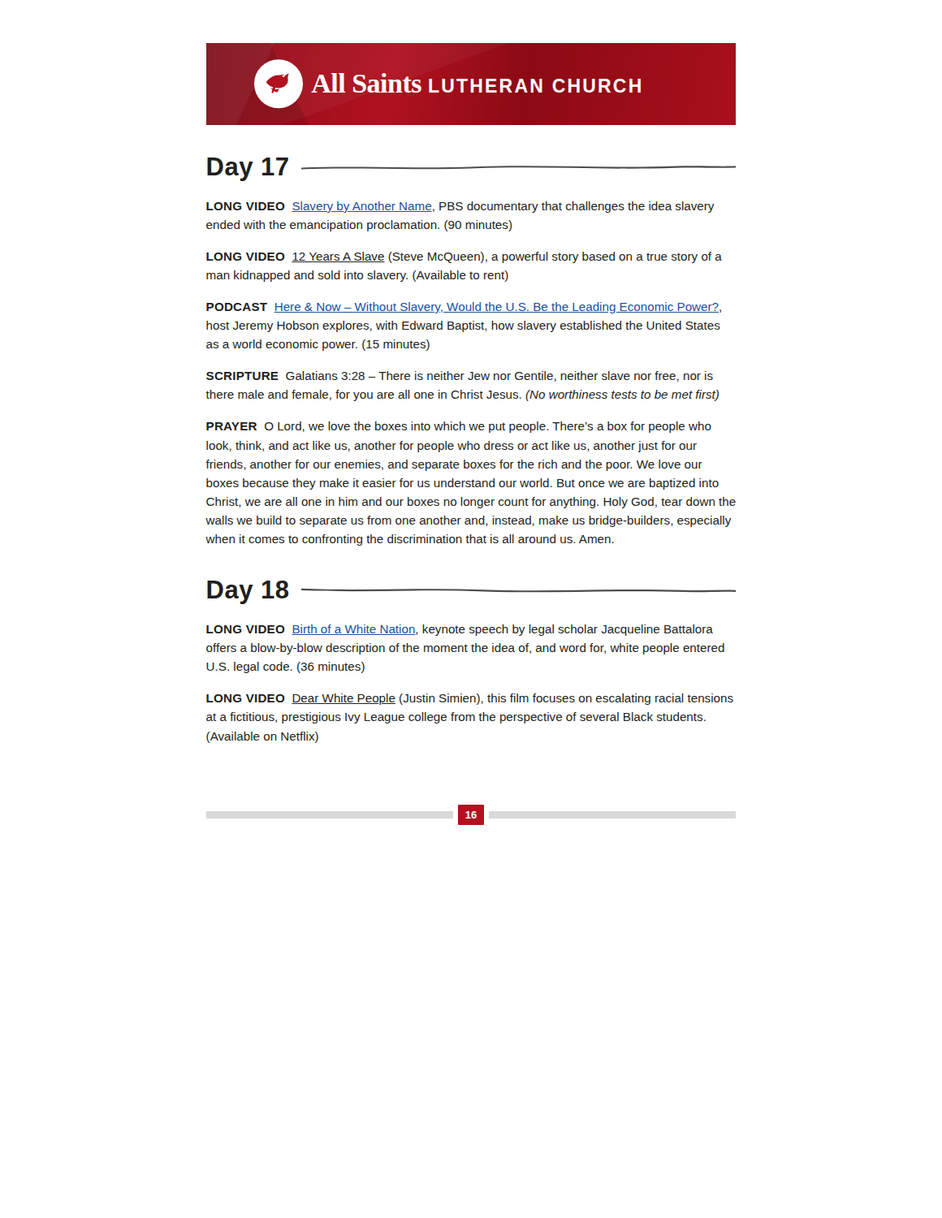All Saints LUTHERAN CHURCH
Day 17
LONG VIDEO Slavery by Another Name, PBS documentary that challenges the idea slavery ended with the emancipation proclamation. (90 minutes)
LONG VIDEO 12 Years A Slave (Steve McQueen), a powerful story based on a true story of a man kidnapped and sold into slavery. (Available to rent)
PODCAST Here & Now – Without Slavery, Would the U.S. Be the Leading Economic Power?, host Jeremy Hobson explores, with Edward Baptist, how slavery established the United States as a world economic power. (15 minutes)
SCRIPTURE Galatians 3:28 – There is neither Jew nor Gentile, neither slave nor free, nor is there male and female, for you are all one in Christ Jesus. (No worthiness tests to be met first)
PRAYER O Lord, we love the boxes into which we put people. There’s a box for people who look, think, and act like us, another for people who dress or act like us, another just for our friends, another for our enemies, and separate boxes for the rich and the poor. We love our boxes because they make it easier for us understand our world. But once we are baptized into Christ, we are all one in him and our boxes no longer count for anything. Holy God, tear down the walls we build to separate us from one another and, instead, make us bridge-builders, especially when it comes to confronting the discrimination that is all around us. Amen.
Day 18
LONG VIDEO Birth of a White Nation, keynote speech by legal scholar Jacqueline Battalora offers a blow-by-blow description of the moment the idea of, and word for, white people entered U.S. legal code. (36 minutes)
LONG VIDEO Dear White People (Justin Simien), this film focuses on escalating racial tensions at a fictitious, prestigious Ivy League college from the perspective of several Black students. (Available on Netflix)
16